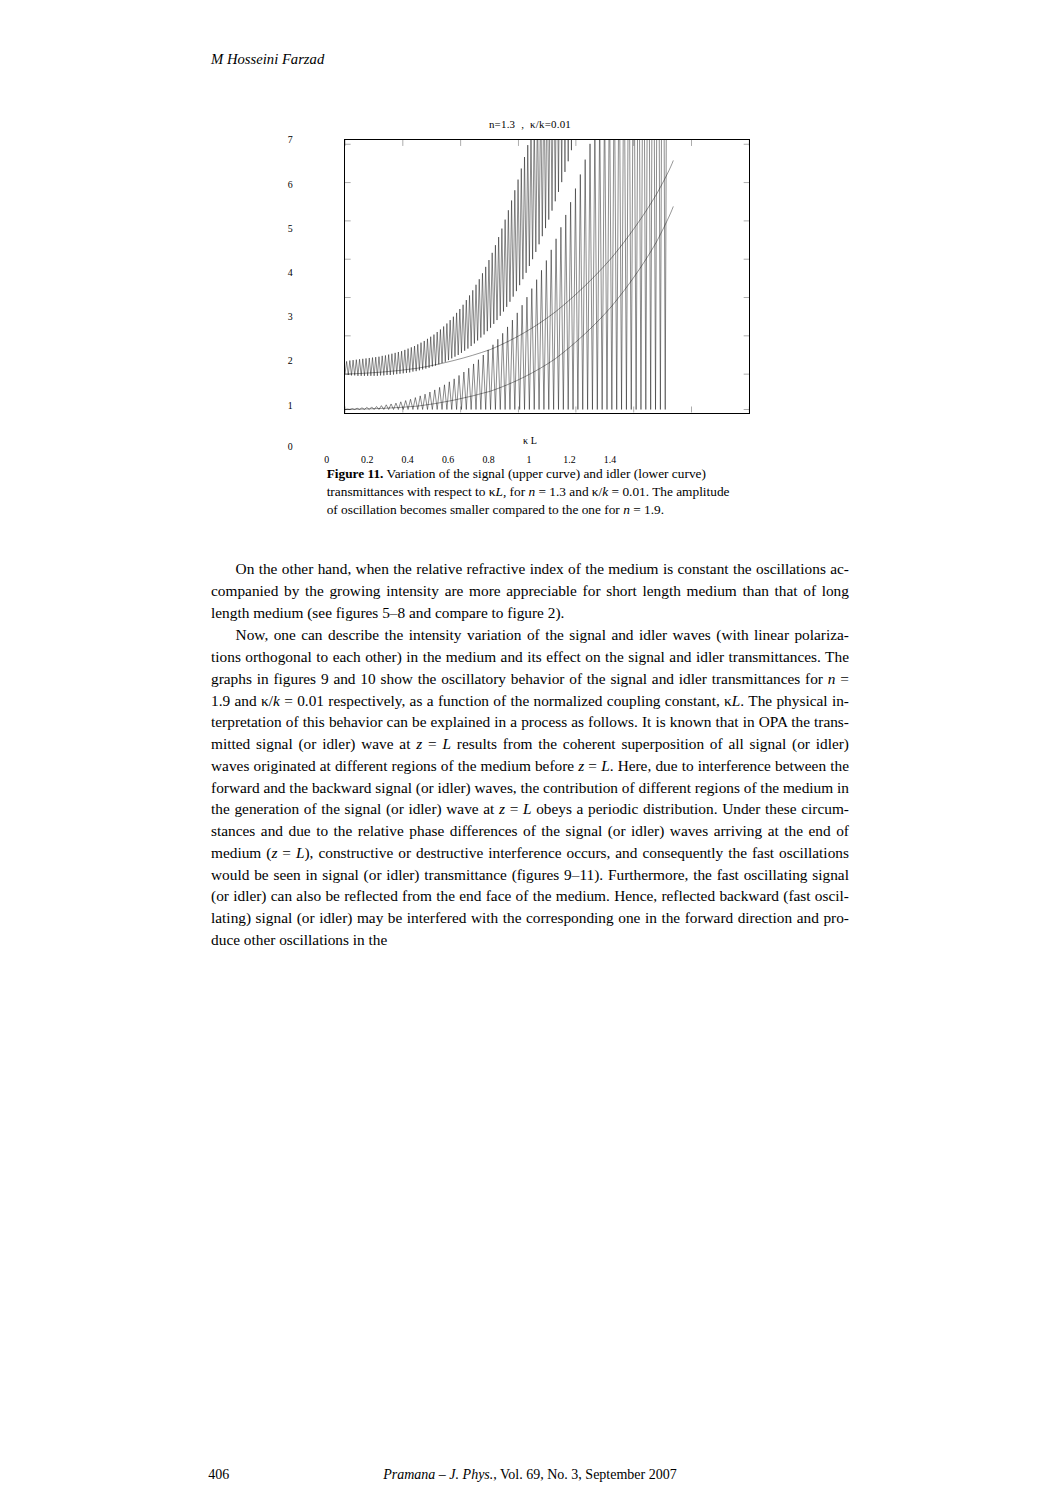M Hosseini Farzad
n=1.3 , κ/k=0.01
Signal and Idler Transmittances
7
6
5
4
3
2
1
0
0
0.2
0.4
0.6
0.8
1
1.2
1.4
κ L
Figure 11. Variation of the signal (upper curve) and idler (lower curve) transmittances with respect to κL, for n = 1.3 and κ/k = 0.01. The amplitude of oscillation becomes smaller compared to the one for n = 1.9.
On the other hand, when the relative refractive index of the medium is constant the oscillations accompanied by the growing intensity are more appreciable for short length medium than that of long length medium (see figures 5–8 and compare to figure 2).
Now, one can describe the intensity variation of the signal and idler waves (with linear polarizations orthogonal to each other) in the medium and its effect on the signal and idler transmittances. The graphs in figures 9 and 10 show the oscillatory behavior of the signal and idler transmittances for n = 1.9 and κ/k = 0.01 respectively, as a function of the normalized coupling constant, κL. The physical interpretation of this behavior can be explained in a process as follows. It is known that in OPA the transmitted signal (or idler) wave at z = L results from the coherent superposition of all signal (or idler) waves originated at different regions of the medium before z = L. Here, due to interference between the forward and the backward signal (or idler) waves, the contribution of different regions of the medium in the generation of the signal (or idler) wave at z = L obeys a periodic distribution. Under these circumstances and due to the relative phase differences of the signal (or idler) waves arriving at the end of medium (z = L), constructive or destructive interference occurs, and consequently the fast oscillations would be seen in signal (or idler) transmittance (figures 9–11). Furthermore, the fast oscillating signal (or idler) can also be reflected from the end face of the medium. Hence, reflected backward (fast oscillating) signal (or idler) may be interfered with the corresponding one in the forward direction and produce other oscillations in the
406
Pramana – J. Phys., Vol. 69, No. 3, September 2007